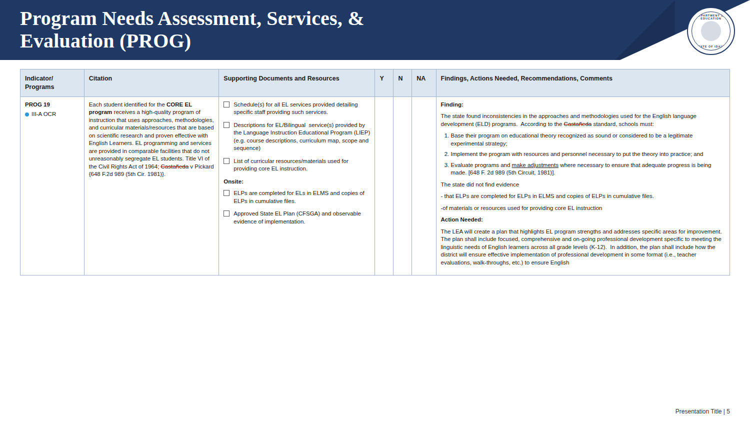Program Needs Assessment, Services, &
Evaluation (PROG)
DEPARTMENT OF EDUCATION
STATE OF IDAHO
| Indicator/ Programs | Citation | Supporting Documents and Resources | Y | N | NA | Findings, Actions Needed, Recommendations, Comments |
| --- | --- | --- | --- | --- | --- | --- |
| PROG 19 III-A OCR | Each student identified for the CORE EL program receives a high-quality program of instruction that uses approaches, methodologies, and curricular materials/resources that are based on scientific research and proven effective with English Learners. EL programming and services are provided in comparable facilities that do not unreasonably segregate EL students. Title VI of the Civil Rights Act of 1964; Castañeda v Pickard {648 F.2d 989 (5th Cir. 1981)}. | Schedule(s) for all EL services provided detailing specific staff providing such services. Descriptions for EL/Bilingual service(s) provided by the Language Instruction Educational Program (LIEP) (e.g. course descriptions, curriculum map, scope and sequence) List of curricular resources/materials used for providing core EL instruction. Onsite: ELPs are completed for ELs in ELMS and copies of ELPs in cumulative files. Approved State EL Plan (CFSGA) and observable evidence of implementation. | | | | Finding: The state found inconsistencies in the approaches and methodologies used for the English language development (ELD) programs. According to the Castañeda standard, schools must: Base their program on educational theory recognized as sound or considered to be a legitimate experimental strategy; Implement the program with resources and personnel necessary to put the theory into practice; and Evaluate programs and make adjustments where necessary to ensure that adequate progress is being made. [648 F. 2d 989 (5th Circuit, 1981)]. The state did not find evidence - that ELPs are completed for ELPs in ELMS and copies of ELPs in cumulative files. -of materials or resources used for providing core EL instruction Action Needed: The LEA will create a plan that highlights EL program strengths and addresses specific areas for improvement. The plan shall include focused, comprehensive and on-going professional development specific to meeting the linguistic needs of English learners across all grade levels (K-12). In addition, the plan shall include how the district will ensure effective implementation of professional development in some format (i.e., teacher evaluations, walk-throughs, etc.) to ensure English |
Presentation Title | 5